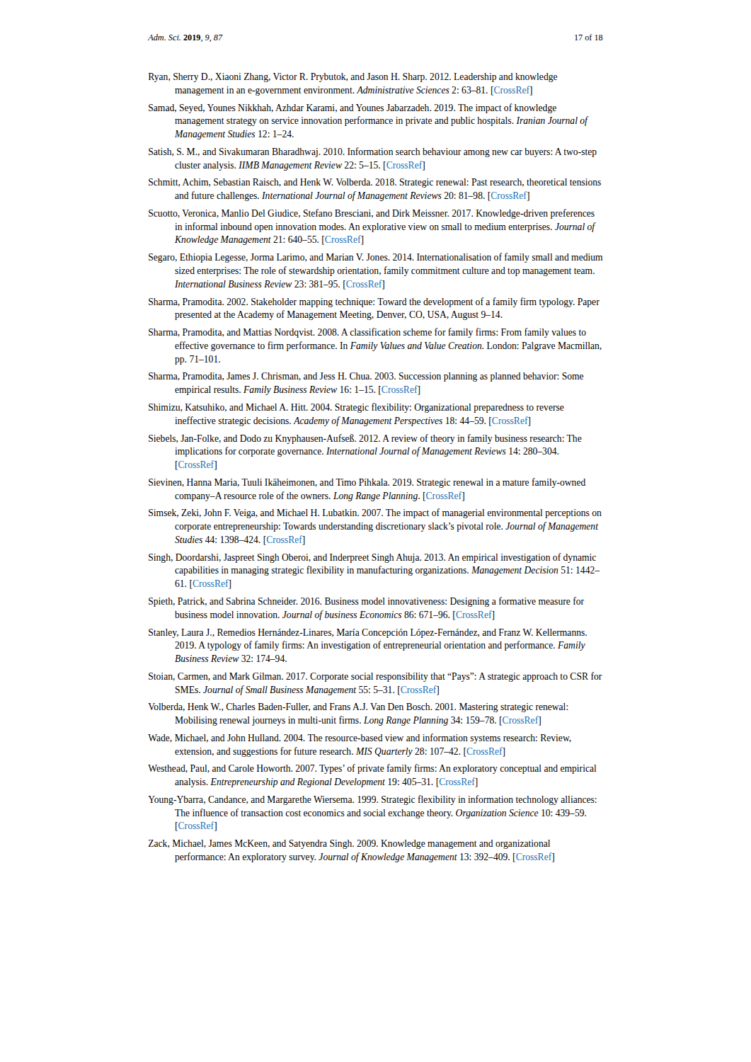Adm. Sci. 2019, 9, 87
17 of 18
Ryan, Sherry D., Xiaoni Zhang, Victor R. Prybutok, and Jason H. Sharp. 2012. Leadership and knowledge management in an e-government environment. Administrative Sciences 2: 63–81. CrossRef
Samad, Seyed, Younes Nikkhah, Azhdar Karami, and Younes Jabarzadeh. 2019. The impact of knowledge management strategy on service innovation performance in private and public hospitals. Iranian Journal of Management Studies 12: 1–24.
Satish, S. M., and Sivakumaran Bharadhwaj. 2010. Information search behaviour among new car buyers: A two-step cluster analysis. IIMB Management Review 22: 5–15. CrossRef
Schmitt, Achim, Sebastian Raisch, and Henk W. Volberda. 2018. Strategic renewal: Past research, theoretical tensions and future challenges. International Journal of Management Reviews 20: 81–98. CrossRef
Scuotto, Veronica, Manlio Del Giudice, Stefano Bresciani, and Dirk Meissner. 2017. Knowledge-driven preferences in informal inbound open innovation modes. An explorative view on small to medium enterprises. Journal of Knowledge Management 21: 640–55. CrossRef
Segaro, Ethiopia Legesse, Jorma Larimo, and Marian V. Jones. 2014. Internationalisation of family small and medium sized enterprises: The role of stewardship orientation, family commitment culture and top management team. International Business Review 23: 381–95. CrossRef
Sharma, Pramodita. 2002. Stakeholder mapping technique: Toward the development of a family firm typology. Paper presented at the Academy of Management Meeting, Denver, CO, USA, August 9–14.
Sharma, Pramodita, and Mattias Nordqvist. 2008. A classification scheme for family firms: From family values to effective governance to firm performance. In Family Values and Value Creation. London: Palgrave Macmillan, pp. 71–101.
Sharma, Pramodita, James J. Chrisman, and Jess H. Chua. 2003. Succession planning as planned behavior: Some empirical results. Family Business Review 16: 1–15. CrossRef
Shimizu, Katsuhiko, and Michael A. Hitt. 2004. Strategic flexibility: Organizational preparedness to reverse ineffective strategic decisions. Academy of Management Perspectives 18: 44–59. CrossRef
Siebels, Jan-Folke, and Dodo zu Knyphausen-Aufseß. 2012. A review of theory in family business research: The implications for corporate governance. International Journal of Management Reviews 14: 280–304. CrossRef
Sievinen, Hanna Maria, Tuuli Ikäheimonen, and Timo Pihkala. 2019. Strategic renewal in a mature family-owned company–A resource role of the owners. Long Range Planning. CrossRef
Simsek, Zeki, John F. Veiga, and Michael H. Lubatkin. 2007. The impact of managerial environmental perceptions on corporate entrepreneurship: Towards understanding discretionary slack’s pivotal role. Journal of Management Studies 44: 1398–424. CrossRef
Singh, Doordarshi, Jaspreet Singh Oberoi, and Inderpreet Singh Ahuja. 2013. An empirical investigation of dynamic capabilities in managing strategic flexibility in manufacturing organizations. Management Decision 51: 1442–61. CrossRef
Spieth, Patrick, and Sabrina Schneider. 2016. Business model innovativeness: Designing a formative measure for business model innovation. Journal of business Economics 86: 671–96. CrossRef
Stanley, Laura J., Remedios Hernández-Linares, María Concepción López-Fernández, and Franz W. Kellermanns. 2019. A typology of family firms: An investigation of entrepreneurial orientation and performance. Family Business Review 32: 174–94.
Stoian, Carmen, and Mark Gilman. 2017. Corporate social responsibility that “Pays”: A strategic approach to CSR for SMEs. Journal of Small Business Management 55: 5–31. CrossRef
Volberda, Henk W., Charles Baden-Fuller, and Frans A.J. Van Den Bosch. 2001. Mastering strategic renewal: Mobilising renewal journeys in multi-unit firms. Long Range Planning 34: 159–78. CrossRef
Wade, Michael, and John Hulland. 2004. The resource-based view and information systems research: Review, extension, and suggestions for future research. MIS Quarterly 28: 107–42. CrossRef
Westhead, Paul, and Carole Howorth. 2007. Types’ of private family firms: An exploratory conceptual and empirical analysis. Entrepreneurship and Regional Development 19: 405–31. CrossRef
Young-Ybarra, Candance, and Margarethe Wiersema. 1999. Strategic flexibility in information technology alliances: The influence of transaction cost economics and social exchange theory. Organization Science 10: 439–59. CrossRef
Zack, Michael, James McKeen, and Satyendra Singh. 2009. Knowledge management and organizational performance: An exploratory survey. Journal of Knowledge Management 13: 392–409. CrossRef